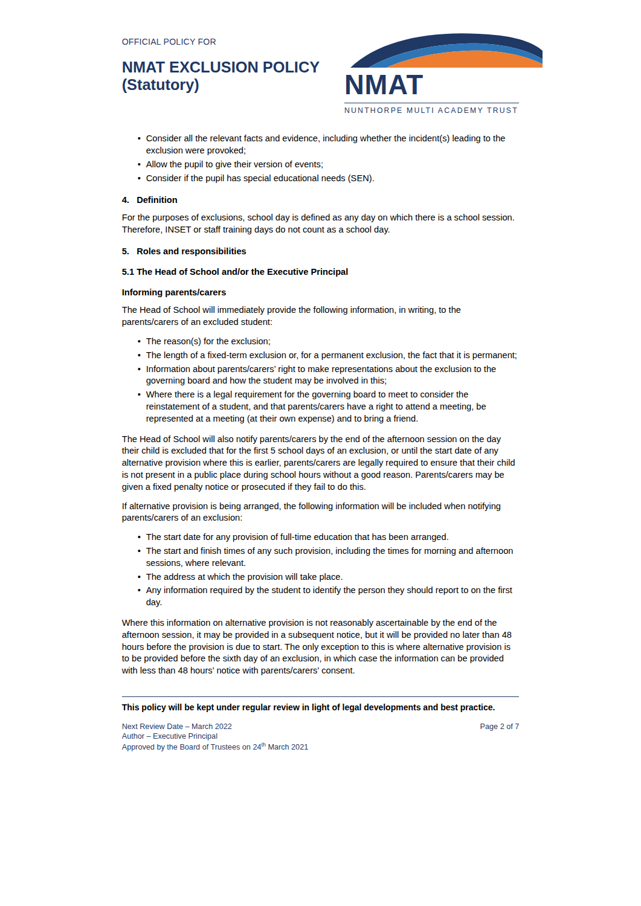NMAT
NUNTHORPE MULTI ACADEMY TRUST
OFFICIAL POLICY FOR
NMAT EXCLUSION POLICY (Statutory)
Consider all the relevant facts and evidence, including whether the incident(s) leading to the exclusion were provoked;
Allow the pupil to give their version of events;
Consider if the pupil has special educational needs (SEN).
4. Definition
For the purposes of exclusions, school day is defined as any day on which there is a school session. Therefore, INSET or staff training days do not count as a school day.
5. Roles and responsibilities
5.1 The Head of School and/or the Executive Principal
Informing parents/carers
The Head of School will immediately provide the following information, in writing, to the parents/carers of an excluded student:
The reason(s) for the exclusion;
The length of a fixed-term exclusion or, for a permanent exclusion, the fact that it is permanent;
Information about parents/carers’ right to make representations about the exclusion to the governing board and how the student may be involved in this;
Where there is a legal requirement for the governing board to meet to consider the reinstatement of a student, and that parents/carers have a right to attend a meeting, be represented at a meeting (at their own expense) and to bring a friend.
The Head of School will also notify parents/carers by the end of the afternoon session on the day their child is excluded that for the first 5 school days of an exclusion, or until the start date of any alternative provision where this is earlier, parents/carers are legally required to ensure that their child is not present in a public place during school hours without a good reason. Parents/carers may be given a fixed penalty notice or prosecuted if they fail to do this.
If alternative provision is being arranged, the following information will be included when notifying parents/carers of an exclusion:
The start date for any provision of full-time education that has been arranged.
The start and finish times of any such provision, including the times for morning and afternoon sessions, where relevant.
The address at which the provision will take place.
Any information required by the student to identify the person they should report to on the first day.
Where this information on alternative provision is not reasonably ascertainable by the end of the afternoon session, it may be provided in a subsequent notice, but it will be provided no later than 48 hours before the provision is due to start. The only exception to this is where alternative provision is to be provided before the sixth day of an exclusion, in which case the information can be provided with less than 48 hours’ notice with parents/carers’ consent.
This policy will be kept under regular review in light of legal developments and best practice.
Page 2 of 7
Next Review Date – March 2022
Author – Executive Principal
Approved by the Board of Trustees on 24th March 2021